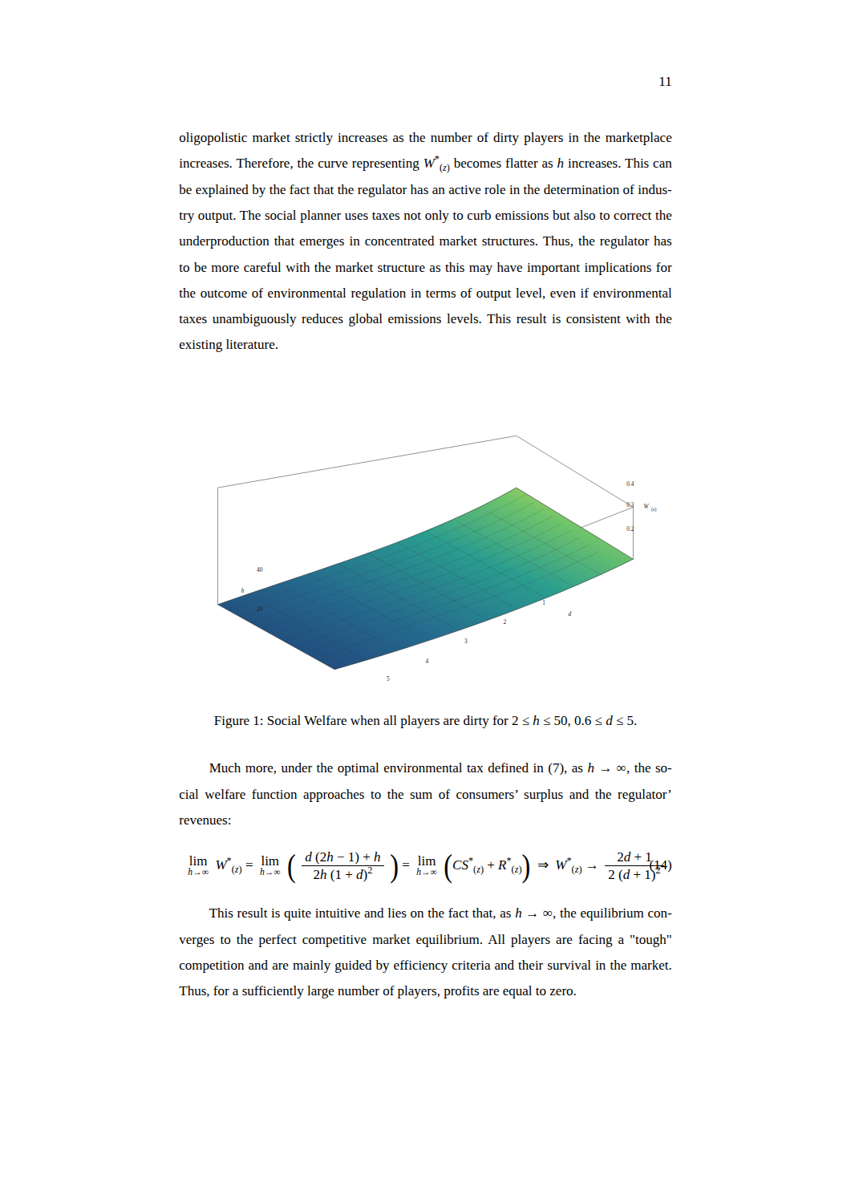11
oligopolistic market strictly increases as the number of dirty players in the marketplace increases. Therefore, the curve representing W*(z) becomes flatter as h increases. This can be explained by the fact that the regulator has an active role in the determination of industry output. The social planner uses taxes not only to curb emissions but also to correct the underproduction that emerges in concentrated market structures. Thus, the regulator has to be more careful with the market structure as this may have important implications for the outcome of environmental regulation in terms of output level, even if environmental taxes unambiguously reduces global emissions levels. This result is consistent with the existing literature.
Figure 1: Social Welfare when all players are dirty for 2 ≤ h ≤ 50, 0.6 ≤ d ≤ 5.
Much more, under the optimal environmental tax defined in (7), as h → ∞, the social welfare function approaches to the sum of consumers’ surplus and the regulator’ revenues:
lim h→∞ W*(z) = lim h→∞ ( d (2h − 1) + h 2h (1 + d)2 ) = lim h→∞ (CS*(z) + R*(z)) ⇒ W*(z) → 2d + 1 2 (d + 1)2 (14)
This result is quite intuitive and lies on the fact that, as h → ∞, the equilibrium converges to the perfect competitive market equilibrium. All players are facing a "tough" competition and are mainly guided by efficiency criteria and their survival in the market. Thus, for a sufficiently large number of players, profits are equal to zero.